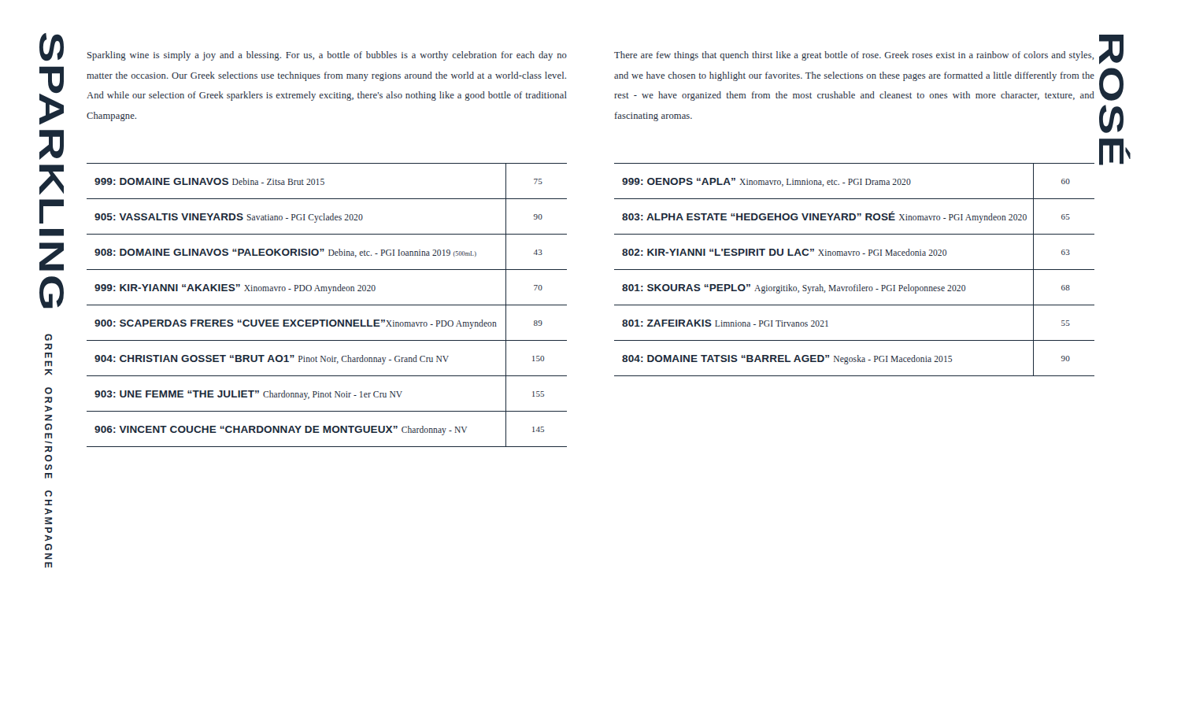Sparkling
Greek Orange/Rose Champagne
Sparkling wine is simply a joy and a blessing. For us, a bottle of bubbles is a worthy celebration for each day no matter the occasion. Our Greek selections use techniques from many regions around the world at a world-class level. And while our selection of Greek sparklers is extremely exciting, there's also nothing like a good bottle of traditional Champagne.
| 999: Domaine Glinavos Debina - Zitsa Brut 2015 | 75 |
| 905: Vassaltis Vineyards Savatiano - PGI Cyclades 2020 | 90 |
| 908: Domaine Glinavos “Paleokorisio” Debina, etc. - PGI Ioannina 2019 (500mL) | 43 |
| 999: Kir-Yianni “Akakies” Xinomavro - PDO Amyndeon 2020 | 70 |
| 900: Scaperdas Freres “Cuvee Exceptionnelle” Xinomavro - PDO Amyndeon | 89 |
| 904: Christian Gosset “Brut AO1” Pinot Noir, Chardonnay - Grand Cru NV | 150 |
| 903: Une Femme “The Juliet” Chardonnay, Pinot Noir - 1er Cru NV | 155 |
| 906: Vincent Couche “Chardonnay de Montgueux” Chardonnay - NV | 145 |
There are few things that quench thirst like a great bottle of rose. Greek roses exist in a rainbow of colors and styles, and we have chosen to highlight our favorites. The selections on these pages are formatted a little differently from the rest - we have organized them from the most crushable and cleanest to ones with more character, texture, and fascinating aromas.
| 999: Oenops “Apla” Xinomavro, Limniona, etc. - PGI Drama 2020 | 60 |
| 803: Alpha Estate “Hedgehog Vineyard” Rosé Xinomavro - PGI Amyndeon 2020 | 65 |
| 802: Kir-Yianni “L'Espirit du Lac” Xinomavro - PGI Macedonia 2020 | 63 |
| 801: Skouras “Peplo” Agiorgitiko, Syrah, Mavrofilero - PGI Peloponnese 2020 | 68 |
| 801: Zafeirakis Limniona - PGI Tirvanos 2021 | 55 |
| 804: Domaine Tatsis “Barrel Aged” Negoska - PGI Macedonia 2015 | 90 |
Rosé